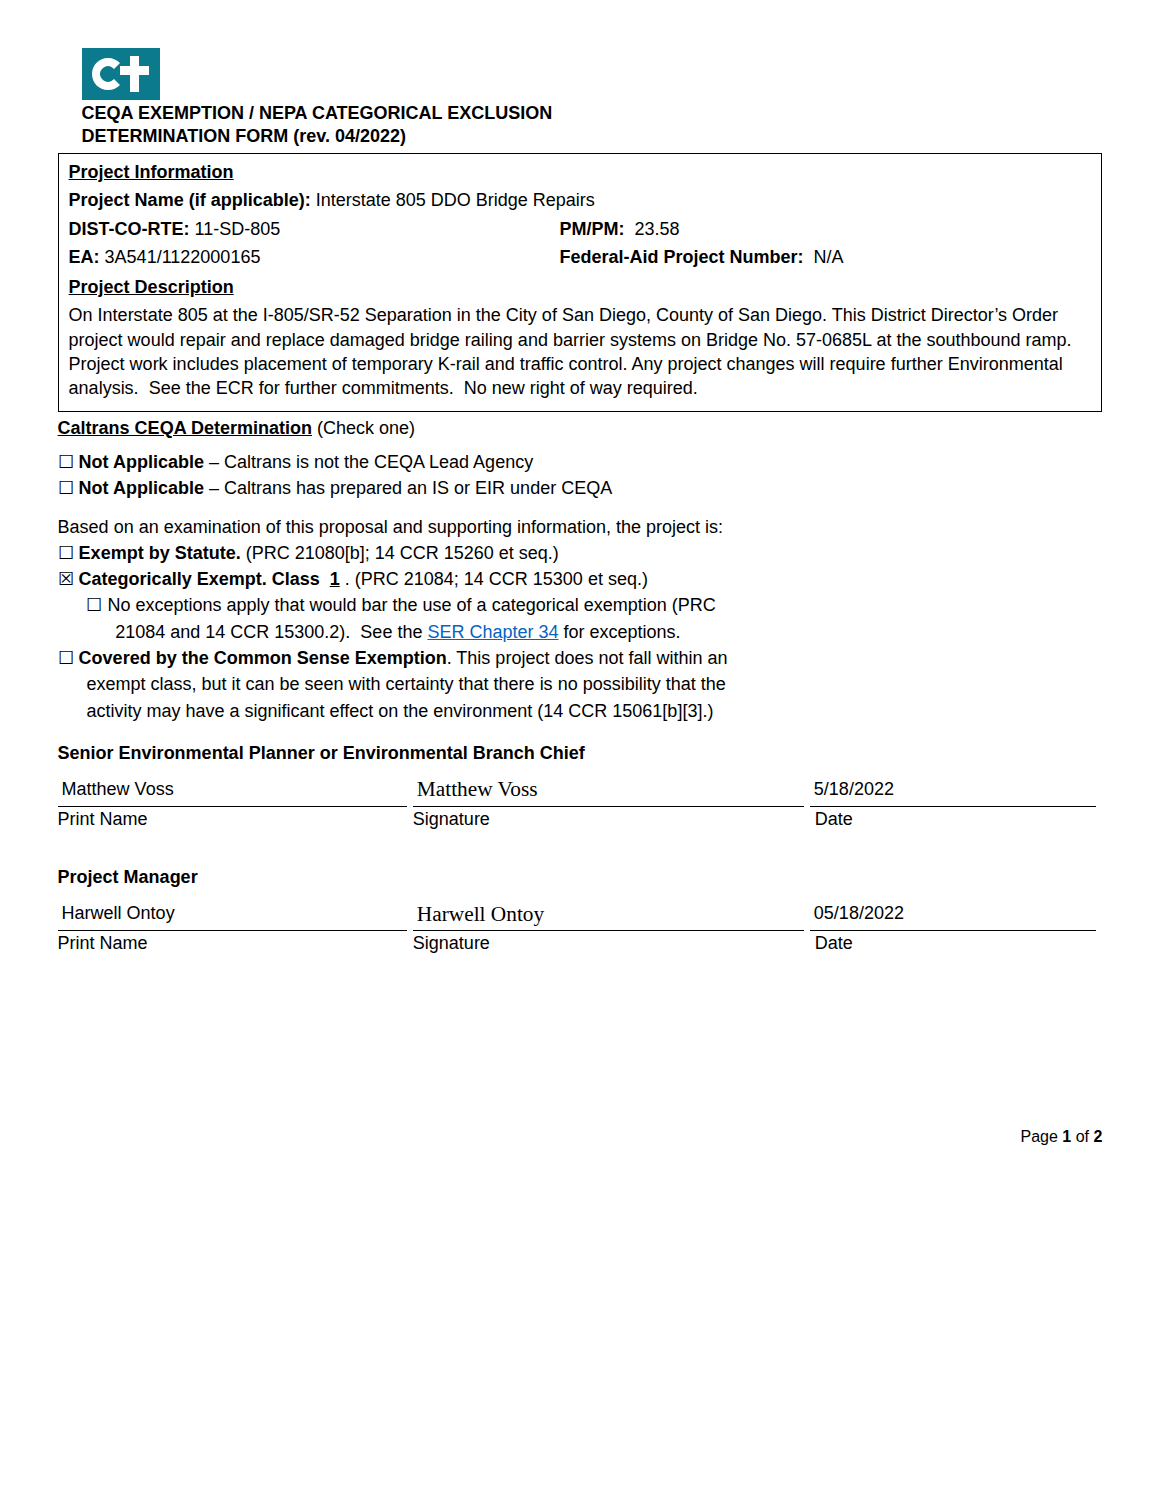CEQA EXEMPTION / NEPA CATEGORICAL EXCLUSION
DETERMINATION FORM (rev. 04/2022)
Project Information
Project Name (if applicable): Interstate 805 DDO Bridge Repairs
DIST-CO-RTE: 11-SD-805
PM/PM: 23.58
EA: 3A541/1122000165
Federal-Aid Project Number: N/A
Project Description
On Interstate 805 at the I-805/SR-52 Separation in the City of San Diego, County of San Diego. This District Director’s Order project would repair and replace damaged bridge railing and barrier systems on Bridge No. 57-0685L at the southbound ramp. Project work includes placement of temporary K-rail and traffic control. Any project changes will require further Environmental analysis. See the ECR for further commitments. No new right of way required.
Caltrans CEQA Determination (Check one)
☐ Not Applicable – Caltrans is not the CEQA Lead Agency
☐ Not Applicable – Caltrans has prepared an IS or EIR under CEQA
Based on an examination of this proposal and supporting information, the project is:
☐ Exempt by Statute. (PRC 21080[b]; 14 CCR 15260 et seq.)
☒ Categorically Exempt. Class 1 . (PRC 21084; 14 CCR 15300 et seq.)
☐ No exceptions apply that would bar the use of a categorical exemption (PRC
21084 and 14 CCR 15300.2). See the SER Chapter 34 for exceptions.
☐ Covered by the Common Sense Exemption. This project does not fall within an
exempt class, but it can be seen with certainty that there is no possibility that the
activity may have a significant effect on the environment (14 CCR 15061[b][3].)
Senior Environmental Planner or Environmental Branch Chief
| Matthew Voss | Matthew Voss | 5/18/2022 |
| Print Name | Signature | Date |
Project Manager
| Harwell Ontoy | Harwell Ontoy | 05/18/2022 |
| Print Name | Signature | Date |
Page 1 of 2